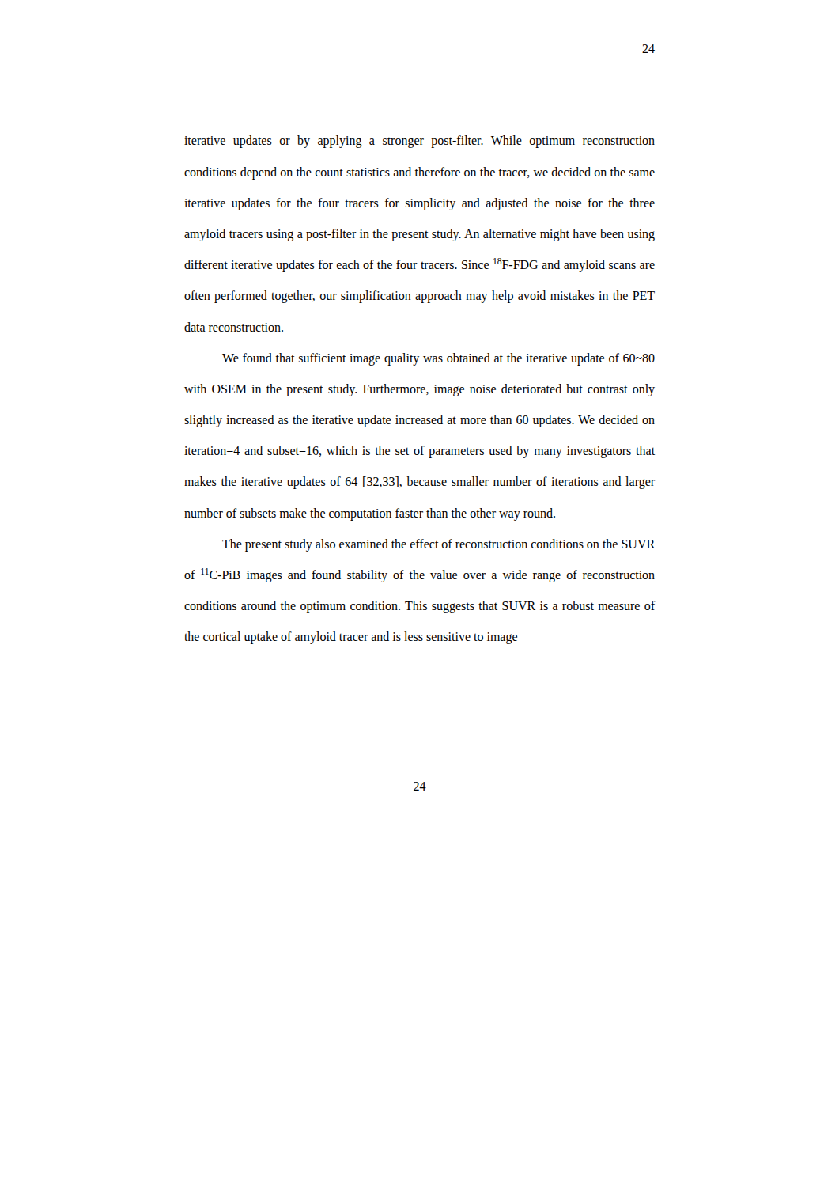24
iterative updates or by applying a stronger post-filter. While optimum reconstruction conditions depend on the count statistics and therefore on the tracer, we decided on the same iterative updates for the four tracers for simplicity and adjusted the noise for the three amyloid tracers using a post-filter in the present study. An alternative might have been using different iterative updates for each of the four tracers. Since 18F-FDG and amyloid scans are often performed together, our simplification approach may help avoid mistakes in the PET data reconstruction.
We found that sufficient image quality was obtained at the iterative update of 60~80 with OSEM in the present study. Furthermore, image noise deteriorated but contrast only slightly increased as the iterative update increased at more than 60 updates. We decided on iteration=4 and subset=16, which is the set of parameters used by many investigators that makes the iterative updates of 64 [32,33], because smaller number of iterations and larger number of subsets make the computation faster than the other way round.
The present study also examined the effect of reconstruction conditions on the SUVR of 11C-PiB images and found stability of the value over a wide range of reconstruction conditions around the optimum condition. This suggests that SUVR is a robust measure of the cortical uptake of amyloid tracer and is less sensitive to image
24